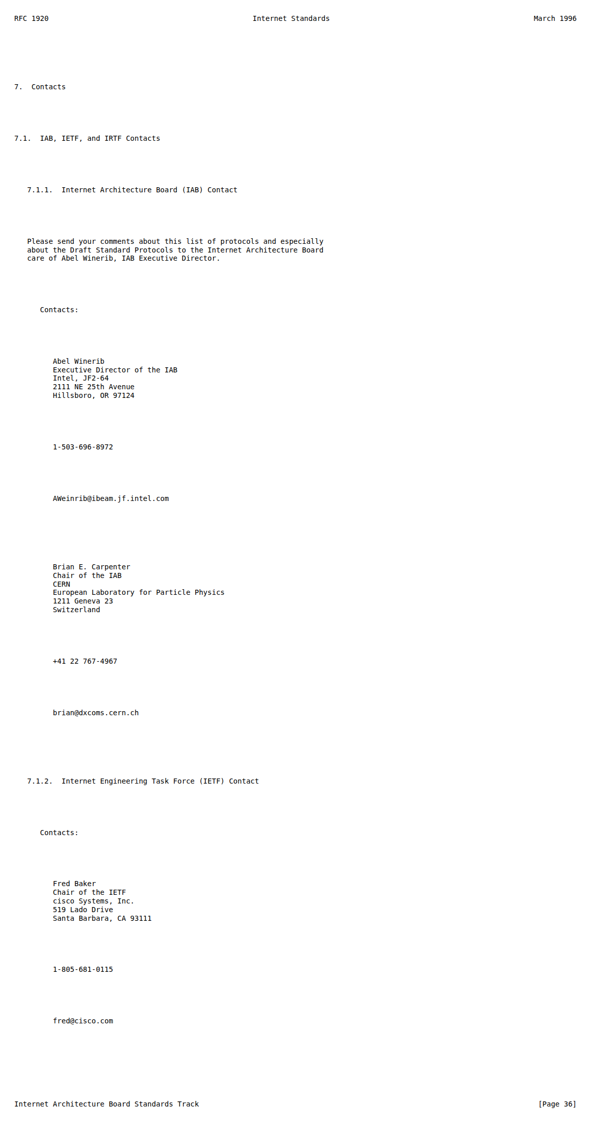RFC 1920 Internet Standards March 1996
7. Contacts
7.1. IAB, IETF, and IRTF Contacts
7.1.1. Internet Architecture Board (IAB) Contact
Please send your comments about this list of protocols and especially about the Draft Standard Protocols to the Internet Architecture Board care of Abel Winerib, IAB Executive Director.
Contacts:
Abel Winerib Executive Director of the IAB Intel, JF2-64 2111 NE 25th Avenue Hillsboro, OR 97124
1-503-696-8972
AWeinrib@ibeam.jf.intel.com
Brian E. Carpenter Chair of the IAB CERN European Laboratory for Particle Physics 1211 Geneva 23 Switzerland
+41 22 767-4967
brian@dxcoms.cern.ch
7.1.2. Internet Engineering Task Force (IETF) Contact
Contacts:
Fred Baker Chair of the IETF cisco Systems, Inc. 519 Lado Drive Santa Barbara, CA 93111
1-805-681-0115
fred@cisco.com
Internet Architecture Board Standards Track[Page 36]